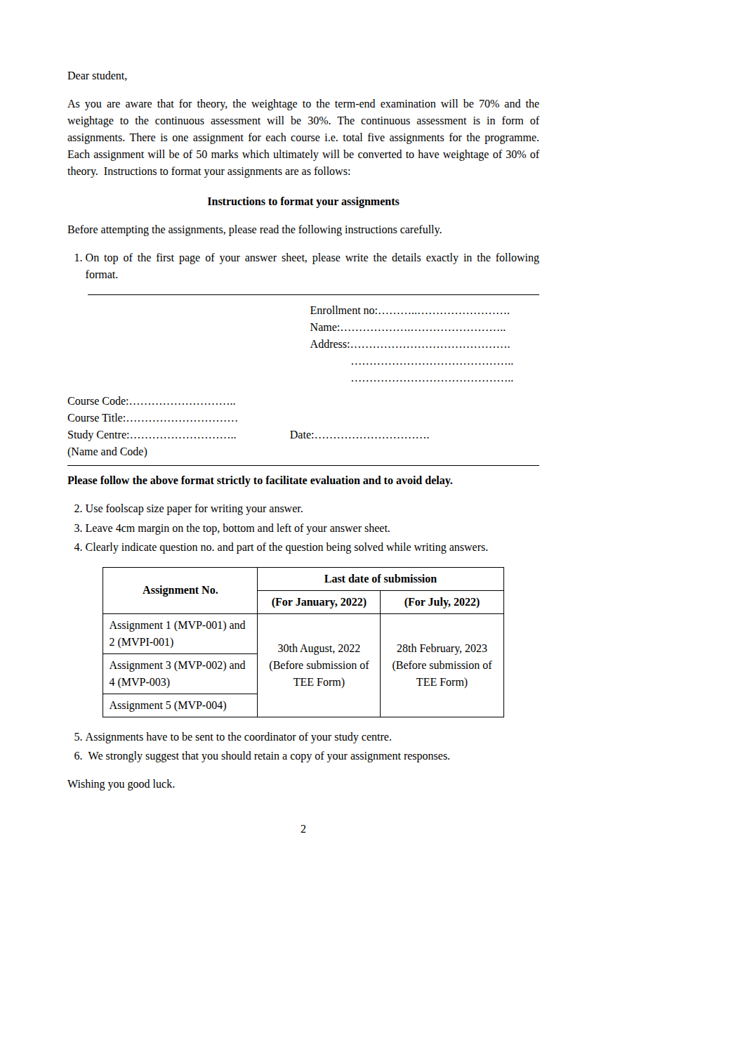Dear student,
As you are aware that for theory, the weightage to the term-end examination will be 70% and the weightage to the continuous assessment will be 30%. The continuous assessment is in form of assignments. There is one assignment for each course i.e. total five assignments for the programme. Each assignment will be of 50 marks which ultimately will be converted to have weightage of 30% of theory. Instructions to format your assignments are as follows:
Instructions to format your assignments
Before attempting the assignments, please read the following instructions carefully.
On top of the first page of your answer sheet, please write the details exactly in the following format.
Enrollment no:………..…………………….
Name:……………….……………………..
Address:…………………………………….
……………………………………..
……………………………………..
Course Code:………………………..
Course Title:…………………………
Study Centre:……………………….. Date:………………………….
(Name and Code)
Please follow the above format strictly to facilitate evaluation and to avoid delay.
Use foolscap size paper for writing your answer.
Leave 4cm margin on the top, bottom and left of your answer sheet.
Clearly indicate question no. and part of the question being solved while writing answers.
| Assignment No. | Last date of submission |
| --- | --- |
| (For January, 2022) | (For July, 2022) |
| Assignment 1 (MVP-001) and 2 (MVPI-001) | 30th August, 2022 (Before submission of TEE Form) | 28th February, 2023 (Before submission of TEE Form) |
| Assignment 3 (MVP-002) and 4 (MVP-003) |
| Assignment 5 (MVP-004) |
Assignments have to be sent to the coordinator of your study centre.
We strongly suggest that you should retain a copy of your assignment responses.
Wishing you good luck.
2